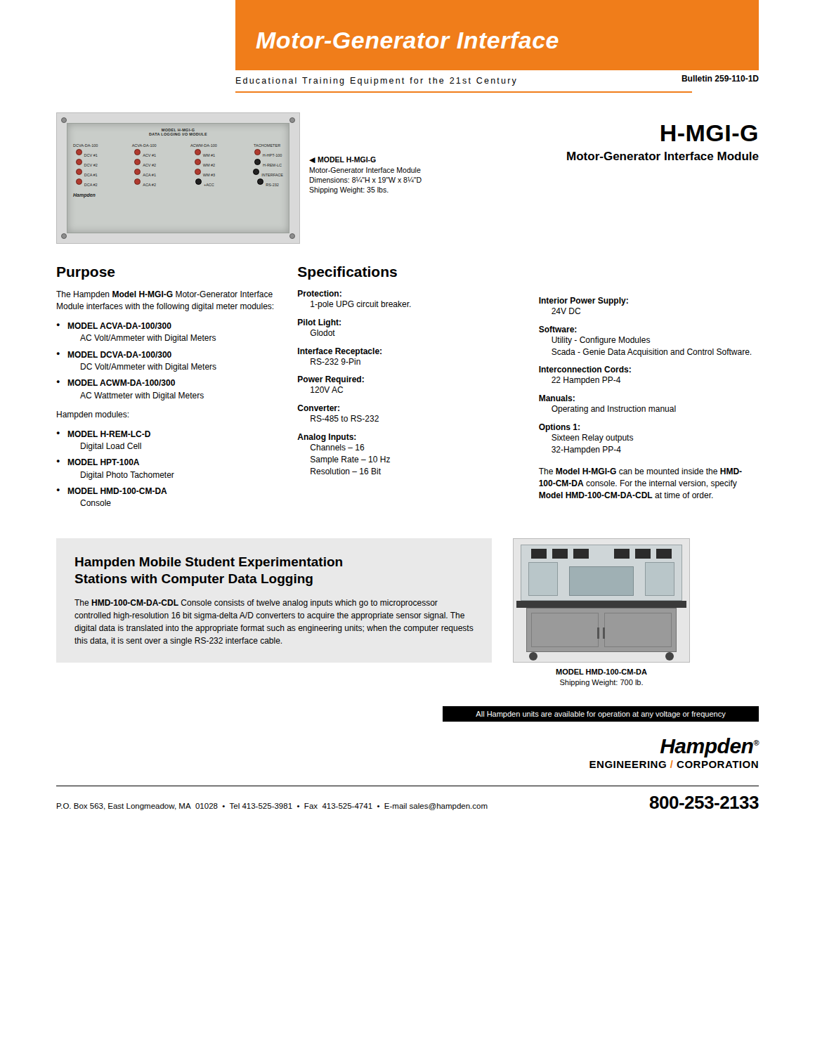Motor-Generator Interface
Educational Training Equipment for the 21st Century
Bulletin 259-110-1D
MODEL H-MGI-G
DATA LOGGING I/O MODULE
DCVA-DA-100
DCV #1
DCV #2
DCA #1
DCA #2
ACVA-DA-100
ACV #1
ACV #2
ACA #1
ACA #2
ACWM-DA-100
WM #1
WM #2
WM #3
+ACC
TACHOMETER
H-HPT-100
H-REM-LC
INTERFACE
RS-232
Hampden
◀MODEL H-MGI-G
Motor-Generator Interface Module
Dimensions: 8¼"H x 19"W x 8¼"D
Shipping Weight: 35 lbs.
H-MGI-G
Motor-Generator Interface Module
Purpose
The Hampden Model H-MGI-G Motor-Generator Interface Module interfaces with the following digital meter modules:
MODEL ACVA-DA-100/300AC Volt/Ammeter with Digital Meters
MODEL DCVA-DA-100/300DC Volt/Ammeter with Digital Meters
MODEL ACWM-DA-100/300AC Wattmeter with Digital Meters
Hampden modules:
MODEL H-REM-LC-DDigital Load Cell
MODEL HPT-100ADigital Photo Tachometer
MODEL HMD-100-CM-DAConsole
Specifications
Protection:
1-pole UPG circuit breaker.
Pilot Light:
Glodot
Interface Receptacle:
RS-232 9-Pin
Power Required:
120V AC
Converter:
RS-485 to RS-232
Analog Inputs:
Channels – 16
Sample Rate – 10 Hz
Resolution – 16 Bit
Interior Power Supply:
24V DC
Software:
Utility - Configure Modules
Scada - Genie Data Acquisition and Control Software.
Interconnection Cords:
22 Hampden PP-4
Manuals:
Operating and Instruction manual
Options 1:
Sixteen Relay outputs
32-Hampden PP-4
The Model H-MGI-G can be mounted inside the HMD-100-CM-DA console. For the internal version, specify Model HMD-100-CM-DA-CDL at time of order.
Hampden Mobile Student Experimentation
Stations with Computer Data Logging
The HMD-100-CM-DA-CDL Console consists of twelve analog inputs which go to microprocessor controlled high-resolution 16 bit sigma-delta A/D converters to acquire the appropriate sensor signal. The digital data is translated into the appropriate format such as engineering units; when the computer requests this data, it is sent over a single RS-232 interface cable.
MODEL HMD-100-CM-DA
Shipping Weight: 700 lb.
All Hampden units are available for operation at any voltage or frequency
Hampden®
ENGINEERING / CORPORATION
P.O. Box 563, East Longmeadow, MA 01028 • Tel 413-525-3981 • Fax 413-525-4741 • E-mail sales@hampden.com
800-253-2133